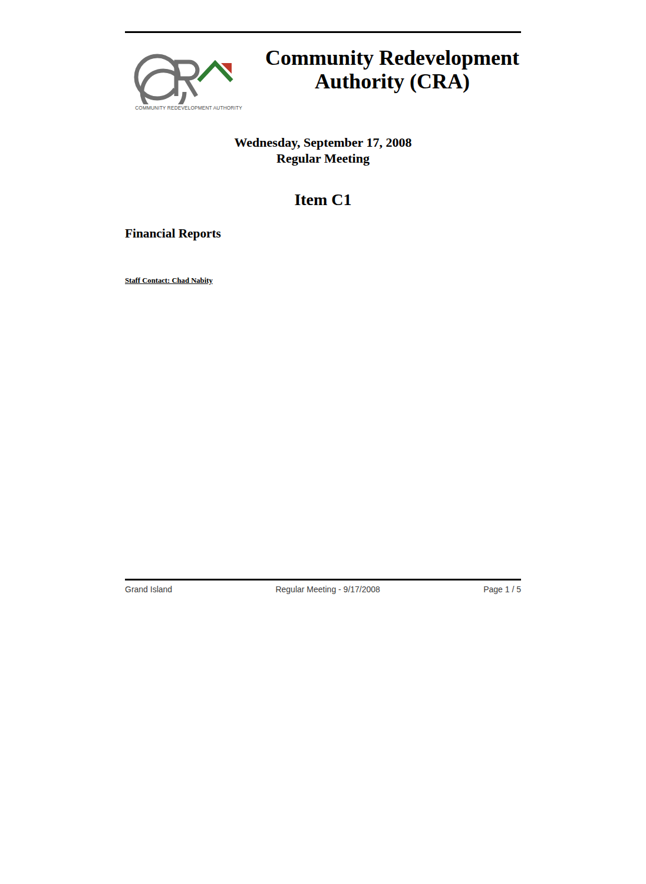COMMUNITY REDEVELOPMENT AUTHORITY
Community Redevelopment
Authority (CRA)
Wednesday, September 17, 2008
Regular Meeting
Item C1
Financial Reports
Staff Contact: Chad Nabity
Grand Island Regular Meeting - 9/17/2008 Page 1 / 5